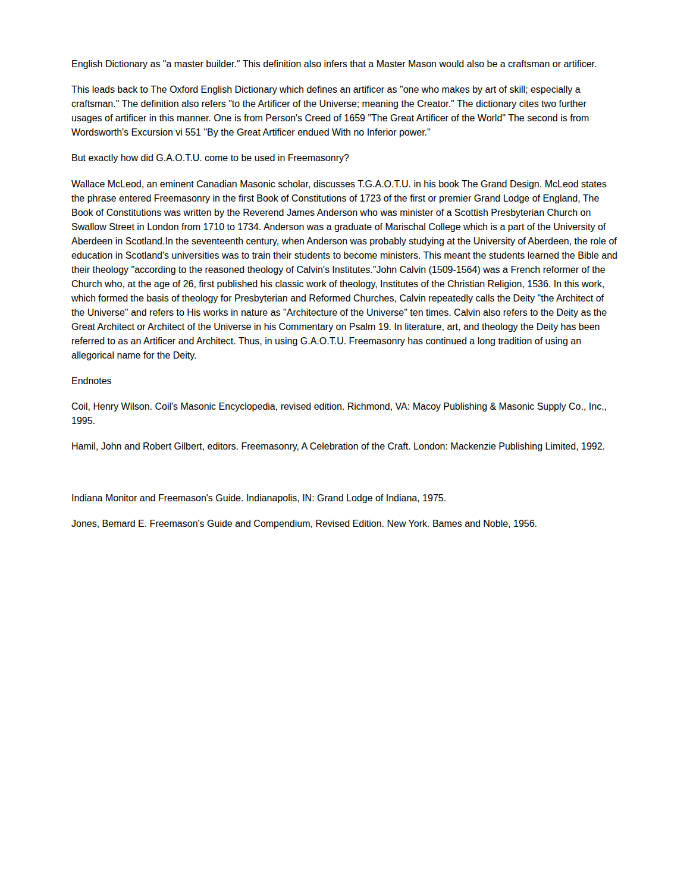English Dictionary as "a master builder." This definition also infers that a Master Mason would also be a craftsman or artificer.
This leads back to The Oxford English Dictionary which defines an artificer as "one who makes by art of skill; especially a craftsman." The definition also refers "to the Artificer of the Universe; meaning the Creator." The dictionary cites two further usages of artificer in this manner. One is from Person's Creed of 1659 "The Great Artificer of the World" The second is from Wordsworth's Excursion vi 551 "By the Great Artificer endued With no Inferior power."
But exactly how did G.A.O.T.U. come to be used in Freemasonry?
Wallace McLeod, an eminent Canadian Masonic scholar, discusses T.G.A.O.T.U. in his book The Grand Design. McLeod states the phrase entered Freemasonry in the first Book of Constitutions of 1723 of the first or premier Grand Lodge of England, The Book of Constitutions was written by the Reverend James Anderson who was minister of a Scottish Presbyterian Church on Swallow Street in London from 1710 to 1734. Anderson was a graduate of Marischal College which is a part of the University of Aberdeen in Scotland.In the seventeenth century, when Anderson was probably studying at the University of Aberdeen, the role of education in Scotland's universities was to train their students to become ministers. This meant the students learned the Bible and their theology "according to the reasoned theology of Calvin's Institutes."John Calvin (1509-1564) was a French reformer of the Church who, at the age of 26, first published his classic work of theology, Institutes of the Christian Religion, 1536. In this work, which formed the basis of theology for Presbyterian and Reformed Churches, Calvin repeatedly calls the Deity "the Architect of the Universe" and refers to His works in nature as "Architecture of the Universe" ten times. Calvin also refers to the Deity as the Great Architect or Architect of the Universe in his Commentary on Psalm 19. In literature, art, and theology the Deity has been referred to as an Artificer and Architect. Thus, in using G.A.O.T.U. Freemasonry has continued a long tradition of using an allegorical name for the Deity.
Endnotes
Coil, Henry Wilson. Coil's Masonic Encyclopedia, revised edition. Richmond, VA: Macoy Publishing & Masonic Supply Co., Inc., 1995.
Hamil, John and Robert Gilbert, editors. Freemasonry, A Celebration of the Craft. London: Mackenzie Publishing Limited, 1992.
Indiana Monitor and Freemason's Guide. Indianapolis, IN: Grand Lodge of Indiana, 1975.
Jones, Bemard E. Freemason's Guide and Compendium, Revised Edition. New York. Bames and Noble, 1956.